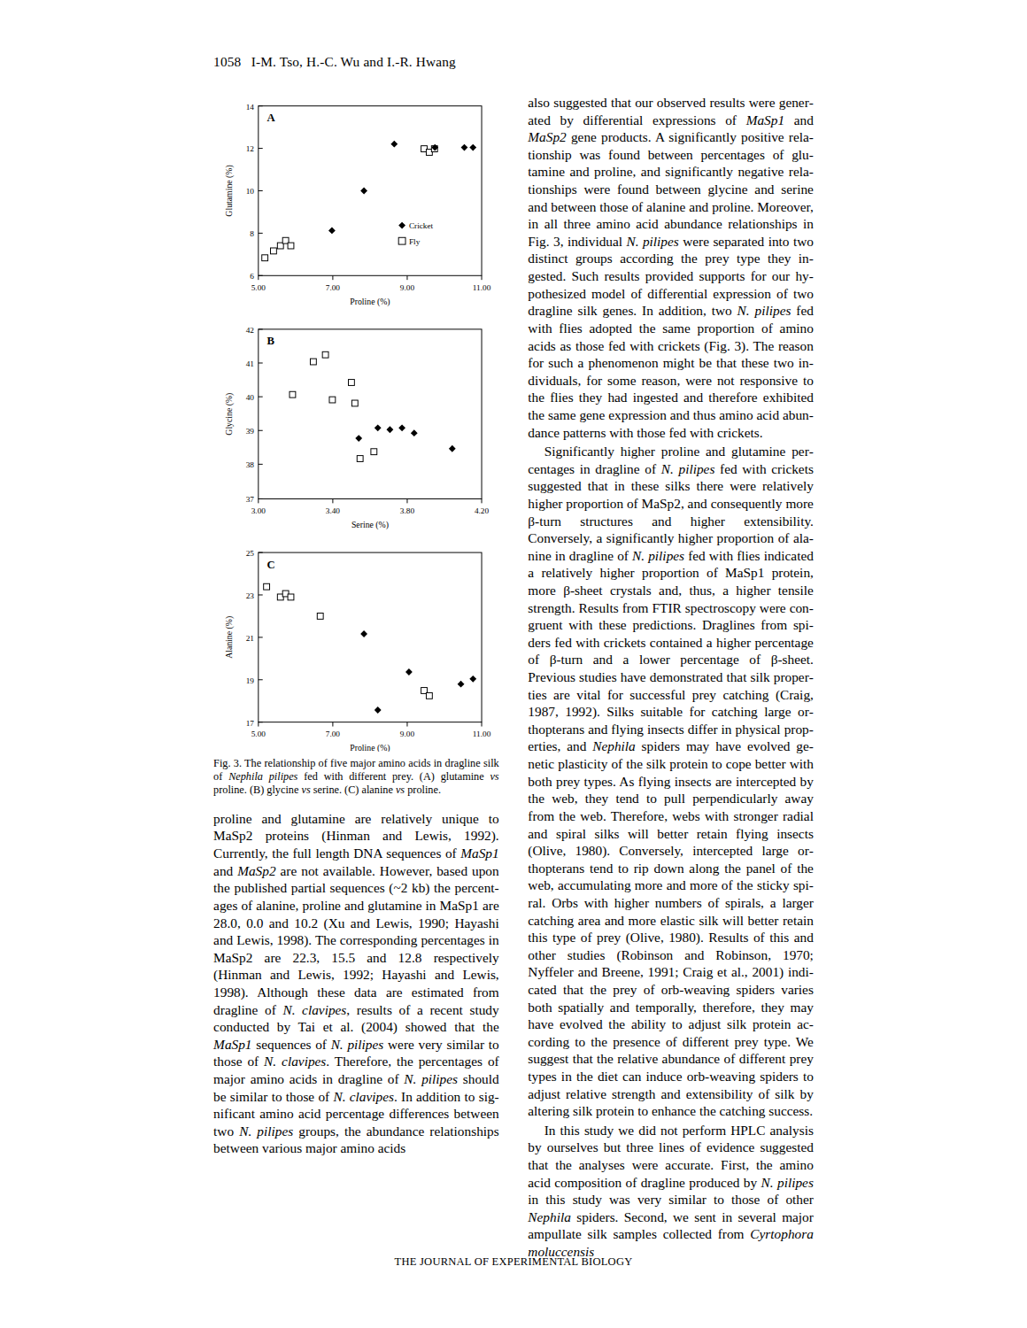1058 I-M. Tso, H.-C. Wu and I.-R. Hwang
Relationships of five major amino acids in dragline silk of Nephila pilipes fed different prey Panel A: glutamine versus proline. Panel B: glycine versus serine. Panel C: alanine versus proline. Filled diamonds denote cricket-fed spiders; open squares denote fly-fed spiders. A 14 12 10 8 6 5.00 7.00 9.00 11.00 Proline (%) Glutamine (%) Cricket Fly B 42 41 40 39 38 37 3.00 3.40 3.80 4.20 Serine (%) Glycine (%) C 25 23 21 19 17 5.00 7.00 9.00 11.00 Proline (%) Alanine (%)
Fig. 3. The relationship of five major amino acids in dragline silk of Nephila pilipes fed with different prey. (A) glutamine vs proline. (B) glycine vs serine. (C) alanine vs proline.
proline and glutamine are relatively unique to MaSp2 proteins (Hinman and Lewis, 1992). Currently, the full length DNA sequences of MaSp1 and MaSp2 are not available. However, based upon the published partial sequences (~2 kb) the percentages of alanine, proline and glutamine in MaSp1 are 28.0, 0.0 and 10.2 (Xu and Lewis, 1990; Hayashi and Lewis, 1998). The corresponding percentages in MaSp2 are 22.3, 15.5 and 12.8 respectively (Hinman and Lewis, 1992; Hayashi and Lewis, 1998). Although these data are estimated from dragline of N. clavipes, results of a recent study conducted by Tai et al. (2004) showed that the MaSp1 sequences of N. pilipes were very similar to those of N. clavipes. Therefore, the percentages of major amino acids in dragline of N. pilipes should be similar to those of N. clavipes. In addition to significant amino acid percentage differences between two N. pilipes groups, the abundance relationships between various major amino acids
also suggested that our observed results were generated by differential expressions of MaSp1 and MaSp2 gene products. A significantly positive relationship was found between percentages of glutamine and proline, and significantly negative relationships were found between glycine and serine and between those of alanine and proline. Moreover, in all three amino acid abundance relationships in Fig. 3, individual N. pilipes were separated into two distinct groups according the prey type they ingested. Such results provided supports for our hypothesized model of differential expression of two dragline silk genes. In addition, two N. pilipes fed with flies adopted the same proportion of amino acids as those fed with crickets (Fig. 3). The reason for such a phenomenon might be that these two individuals, for some reason, were not responsive to the flies they had ingested and therefore exhibited the same gene expression and thus amino acid abundance patterns with those fed with crickets.
Significantly higher proline and glutamine percentages in dragline of N. pilipes fed with crickets suggested that in these silks there were relatively higher proportion of MaSp2, and consequently more β-turn structures and higher extensibility. Conversely, a significantly higher proportion of alanine in dragline of N. pilipes fed with flies indicated a relatively higher proportion of MaSp1 protein, more β-sheet crystals and, thus, a higher tensile strength. Results from FTIR spectroscopy were congruent with these predictions. Draglines from spiders fed with crickets contained a higher percentage of β-turn and a lower percentage of β-sheet. Previous studies have demonstrated that silk properties are vital for successful prey catching (Craig, 1987, 1992). Silks suitable for catching large orthopterans and flying insects differ in physical properties, and Nephila spiders may have evolved genetic plasticity of the silk protein to cope better with both prey types. As flying insects are intercepted by the web, they tend to pull perpendicularly away from the web. Therefore, webs with stronger radial and spiral silks will better retain flying insects (Olive, 1980). Conversely, intercepted large orthopterans tend to rip down along the panel of the web, accumulating more and more of the sticky spiral. Orbs with higher numbers of spirals, a larger catching area and more elastic silk will better retain this type of prey (Olive, 1980). Results of this and other studies (Robinson and Robinson, 1970; Nyffeler and Breene, 1991; Craig et al., 2001) indicated that the prey of orb-weaving spiders varies both spatially and temporally, therefore, they may have evolved the ability to adjust silk protein according to the presence of different prey type. We suggest that the relative abundance of different prey types in the diet can induce orb-weaving spiders to adjust relative strength and extensibility of silk by altering silk protein to enhance the catching success.
In this study we did not perform HPLC analysis by ourselves but three lines of evidence suggested that the analyses were accurate. First, the amino acid composition of dragline produced by N. pilipes in this study was very similar to those of other Nephila spiders. Second, we sent in several major ampullate silk samples collected from Cyrtophora moluccensis
THE JOURNAL OF EXPERIMENTAL BIOLOGY